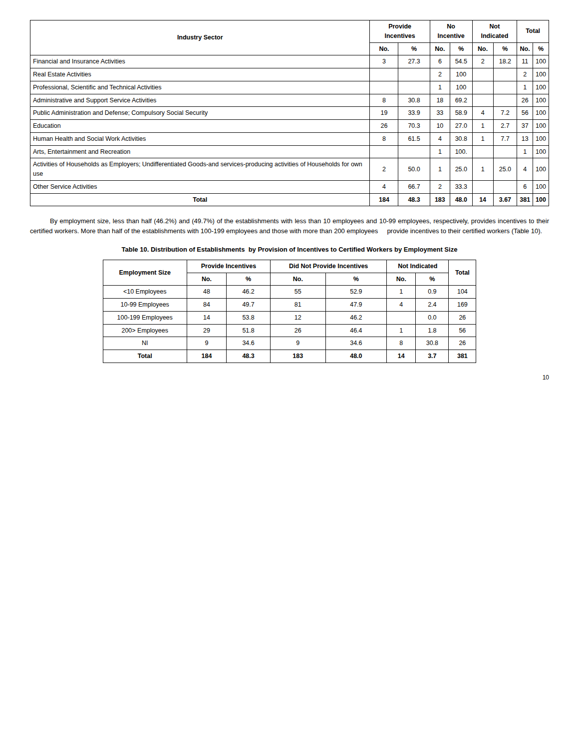| Industry Sector | Provide Incentives | No Incentive | Not Indicated | Total |
| --- | --- | --- | --- | --- |
| No. | % | No. | % | No. | % | No. | % |
| Financial and Insurance Activities | 3 | 27.3 | 6 | 54.5 | 2 | 18.2 | 11 | 100 |
| Real Estate Activities | | | 2 | 100 | | | 2 | 100 |
| Professional, Scientific and Technical Activities | | | 1 | 100 | | | 1 | 100 |
| Administrative and Support Service Activities | 8 | 30.8 | 18 | 69.2 | | | 26 | 100 |
| Public Administration and Defense; Compulsory Social Security | 19 | 33.9 | 33 | 58.9 | 4 | 7.2 | 56 | 100 |
| Education | 26 | 70.3 | 10 | 27.0 | 1 | 2.7 | 37 | 100 |
| Human Health and Social Work Activities | 8 | 61.5 | 4 | 30.8 | 1 | 7.7 | 13 | 100 |
| Arts, Entertainment and Recreation | | | 1 | 100. | | | 1 | 100 |
| Activities of Households as Employers; Undifferentiated Goods-and services-producing activities of Households for own use | 2 | 50.0 | 1 | 25.0 | 1 | 25.0 | 4 | 100 |
| Other Service Activities | 4 | 66.7 | 2 | 33.3 | | | 6 | 100 |
| Total | 184 | 48.3 | 183 | 48.0 | 14 | 3.67 | 381 | 100 |
By employment size, less than half (46.2%) and (49.7%) of the establishments with less than 10 employees and 10-99 employees, respectively, provides incentives to their certified workers. More than half of the establishments with 100-199 employees and those with more than 200 employees provide incentives to their certified workers (Table 10).
Table 10. Distribution of Establishments by Provision of Incentives to Certified Workers by Employment Size
| Employment Size | Provide Incentives | Did Not Provide Incentives | Not Indicated | Total |
| --- | --- | --- | --- | --- |
| No. | % | No. | % | No. | % |
| <10 Employees | 48 | 46.2 | 55 | 52.9 | 1 | 0.9 | 104 |
| 10-99 Employees | 84 | 49.7 | 81 | 47.9 | 4 | 2.4 | 169 |
| 100-199 Employees | 14 | 53.8 | 12 | 46.2 | | 0.0 | 26 |
| 200> Employees | 29 | 51.8 | 26 | 46.4 | 1 | 1.8 | 56 |
| NI | 9 | 34.6 | 9 | 34.6 | 8 | 30.8 | 26 |
| Total | 184 | 48.3 | 183 | 48.0 | 14 | 3.7 | 381 |
10